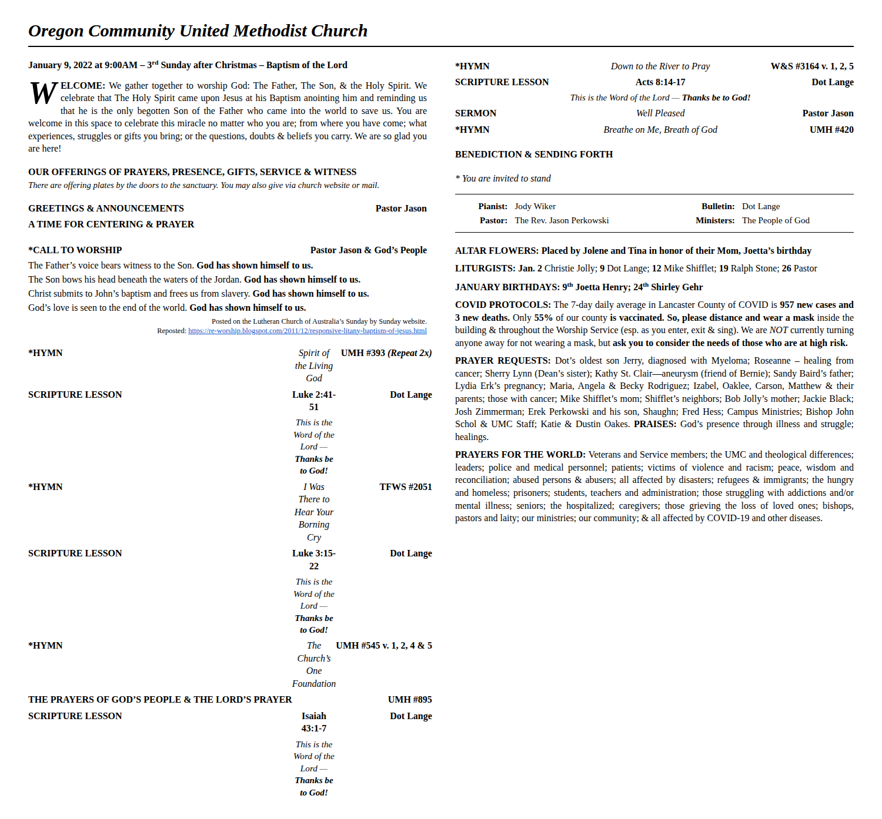Oregon Community United Methodist Church
January 9, 2022 at 9:00AM – 3rd Sunday after Christmas – Baptism of the Lord
WELCOME: We gather together to worship God: The Father, The Son, & the Holy Spirit. We celebrate that The Holy Spirit came upon Jesus at his Baptism anointing him and reminding us that he is the only begotten Son of the Father who came into the world to save us. You are welcome in this space to celebrate this miracle no matter who you are; from where you have come; what experiences, struggles or gifts you bring; or the questions, doubts & beliefs you carry. We are so glad you are here!
OUR OFFERINGS OF PRAYERS, PRESENCE, GIFTS, SERVICE & WITNESS
There are offering plates by the doors to the sanctuary. You may also give via church website or mail.
| GREETINGS & ANNOUNCEMENTS | | Pastor Jason |
| A TIME FOR CENTERING & PRAYER | | |
| *CALL TO WORSHIP | | Pastor Jason & God’s People |
The Father’s voice bears witness to the Son. God has shown himself to us.
The Son bows his head beneath the waters of the Jordan. God has shown himself to us.
Christ submits to John’s baptism and frees us from slavery. God has shown himself to us.
God’s love is seen to the end of the world. God has shown himself to us.
Posted on the Lutheran Church of Australia’s Sunday by Sunday website.
Reposted: https://re-worship.blogspot.com/2011/12/responsive-litany-baptism-of-jesus.html
| *HYMN | Spirit of the Living God | UMH #393 (Repeat 2x) |
| SCRIPTURE LESSON | Luke 2:41-51 | Dot Lange |
| | This is the Word of the Lord — Thanks be to God! | |
| *HYMN | I Was There to Hear Your Borning Cry | TFWS #2051 |
| SCRIPTURE LESSON | Luke 3:15-22 | Dot Lange |
| | This is the Word of the Lord — Thanks be to God! | |
| *HYMN | The Church’s One Foundation | UMH #545 v. 1, 2, 4 & 5 |
| THE PRAYERS OF GOD’S PEOPLE & THE LORD’S PRAYER | | UMH #895 |
| SCRIPTURE LESSON | Isaiah 43:1-7 | Dot Lange |
| | This is the Word of the Lord — Thanks be to God! | |
| *HYMN | Down to the River to Pray | W&S #3164 v. 1, 2, 5 |
| SCRIPTURE LESSON | Acts 8:14-17 | Dot Lange |
| | This is the Word of the Lord — Thanks be to God! | |
| SERMON | Well Pleased | Pastor Jason |
| *HYMN | Breathe on Me, Breath of God | UMH #420 |
BENEDICTION & SENDING FORTH
* You are invited to stand
| Pianist: | Jody Wiker | Bulletin: | Dot Lange |
| Pastor: | The Rev. Jason Perkowski | Ministers: | The People of God |
ALTAR FLOWERS: Placed by Jolene and Tina in honor of their Mom, Joetta’s birthday
LITURGISTS: Jan. 2 Christie Jolly; 9 Dot Lange; 12 Mike Shifflet; 19 Ralph Stone; 26 Pastor
JANUARY BIRTHDAYS: 9th Joetta Henry; 24th Shirley Gehr
COVID PROTOCOLS: The 7-day daily average in Lancaster County of COVID is 957 new cases and 3 new deaths. Only 55% of our county is vaccinated. So, please distance and wear a mask inside the building & throughout the Worship Service (esp. as you enter, exit & sing). We are NOT currently turning anyone away for not wearing a mask, but ask you to consider the needs of those who are at high risk.
PRAYER REQUESTS: Dot’s oldest son Jerry, diagnosed with Myeloma; Roseanne – healing from cancer; Sherry Lynn (Dean’s sister); Kathy St. Clair—aneurysm (friend of Bernie); Sandy Baird’s father; Lydia Erk’s pregnancy; Maria, Angela & Becky Rodriguez; Izabel, Oaklee, Carson, Matthew & their parents; those with cancer; Mike Shifflet’s mom; Shifflet’s neighbors; Bob Jolly’s mother; Jackie Black; Josh Zimmerman; Erek Perkowski and his son, Shaughn; Fred Hess; Campus Ministries; Bishop John Schol & UMC Staff; Katie & Dustin Oakes. PRAISES: God’s presence through illness and struggle; healings.
PRAYERS FOR THE WORLD: Veterans and Service members; the UMC and theological differences; leaders; police and medical personnel; patients; victims of violence and racism; peace, wisdom and reconciliation; abused persons & abusers; all affected by disasters; refugees & immigrants; the hungry and homeless; prisoners; students, teachers and administration; those struggling with addictions and/or mental illness; seniors; the hospitalized; caregivers; those grieving the loss of loved ones; bishops, pastors and laity; our ministries; our community; & all affected by COVID-19 and other diseases.